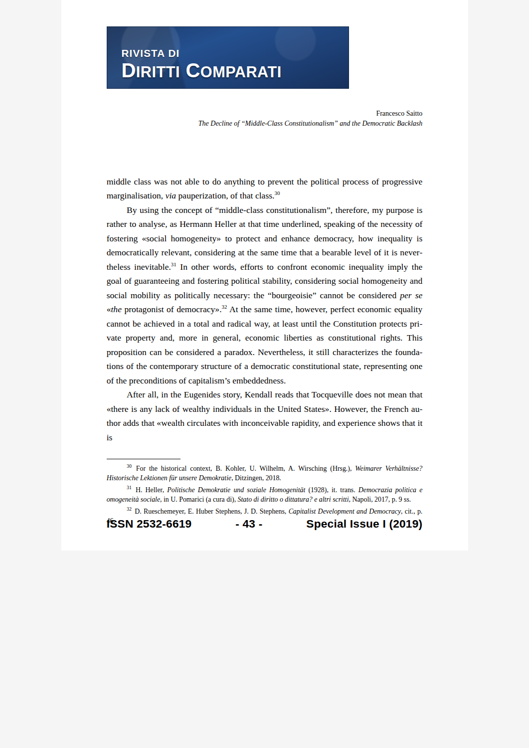Rivista di
DIRITTI COMPARATI
Francesco Saitto
The Decline of “Middle-Class Constitutionalism” and the Democratic Backlash
middle class was not able to do anything to prevent the political process of progressive marginalisation, via pauperization, of that class.30
By using the concept of “middle-class constitutionalism”, therefore, my purpose is rather to analyse, as Hermann Heller at that time underlined, speaking of the necessity of fostering «social homogeneity» to protect and enhance democracy, how inequality is democratically relevant, considering at the same time that a bearable level of it is nevertheless inevitable.31 In other words, efforts to confront economic inequality imply the goal of guaranteeing and fostering political stability, considering social homogeneity and social mobility as politically necessary: the “bourgeoisie” cannot be considered per se «the protagonist of democracy».32 At the same time, however, perfect economic equality cannot be achieved in a total and radical way, at least until the Constitution protects private property and, more in general, economic liberties as constitutional rights. This proposition can be considered a paradox. Nevertheless, it still characterizes the foundations of the contemporary structure of a democratic constitutional state, representing one of the preconditions of capitalism’s embeddedness.
After all, in the Eugenides story, Kendall reads that Tocqueville does not mean that «there is any lack of wealthy individuals in the United States». However, the French author adds that «wealth circulates with inconceivable rapidity, and experience shows that it is
30 For the historical context, B. Kohler, U. Wilhelm, A. Wirsching (Hrsg.), Weimarer Verhältnisse? Historische Lektionen für unsere Demokratie, Ditzingen, 2018.
31 H. Heller, Politische Demokratie und soziale Homogenität (1928), it. trans. Democrazia politica e omogeneità sociale, in U. Pomarici (a cura di), Stato di diritto o dittatura? e altri scritti, Napoli, 2017, p. 9 ss.
32 D. Rueschemeyer, E. Huber Stephens, J. D. Stephens, Capitalist Development and Democracy, cit., p. 46.
ISSN 2532-6619
- 43 -
Special Issue I (2019)